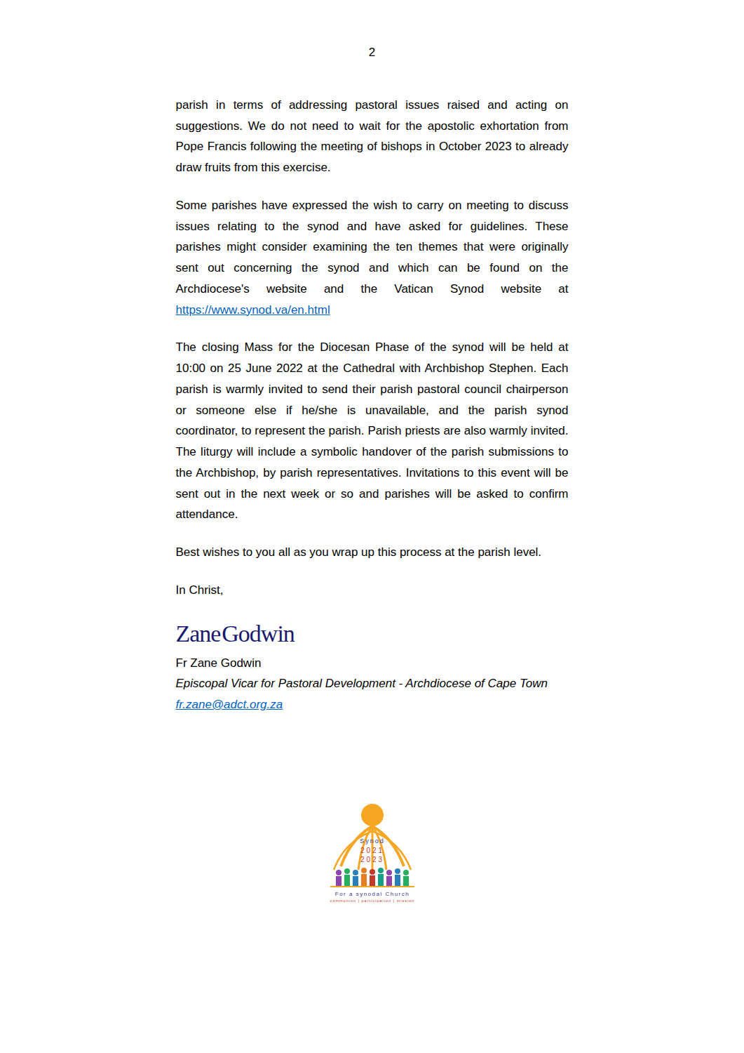2
parish in terms of addressing pastoral issues raised and acting on suggestions. We do not need to wait for the apostolic exhortation from Pope Francis following the meeting of bishops in October 2023 to already draw fruits from this exercise.
Some parishes have expressed the wish to carry on meeting to discuss issues relating to the synod and have asked for guidelines. These parishes might consider examining the ten themes that were originally sent out concerning the synod and which can be found on the Archdiocese's website and the Vatican Synod website at https://www.synod.va/en.html
The closing Mass for the Diocesan Phase of the synod will be held at 10:00 on 25 June 2022 at the Cathedral with Archbishop Stephen. Each parish is warmly invited to send their parish pastoral council chairperson or someone else if he/she is unavailable, and the parish synod coordinator, to represent the parish. Parish priests are also warmly invited. The liturgy will include a symbolic handover of the parish submissions to the Archbishop, by parish representatives. Invitations to this event will be sent out in the next week or so and parishes will be asked to confirm attendance.
Best wishes to you all as you wrap up this process at the parish level.
In Christ,
Zane Godwin
Fr Zane Godwin
Episcopal Vicar for Pastoral Development - Archdiocese of Cape Town
fr.zane@adct.org.za
Synod 2021 2023 For a synodal Church communion | participation | mission